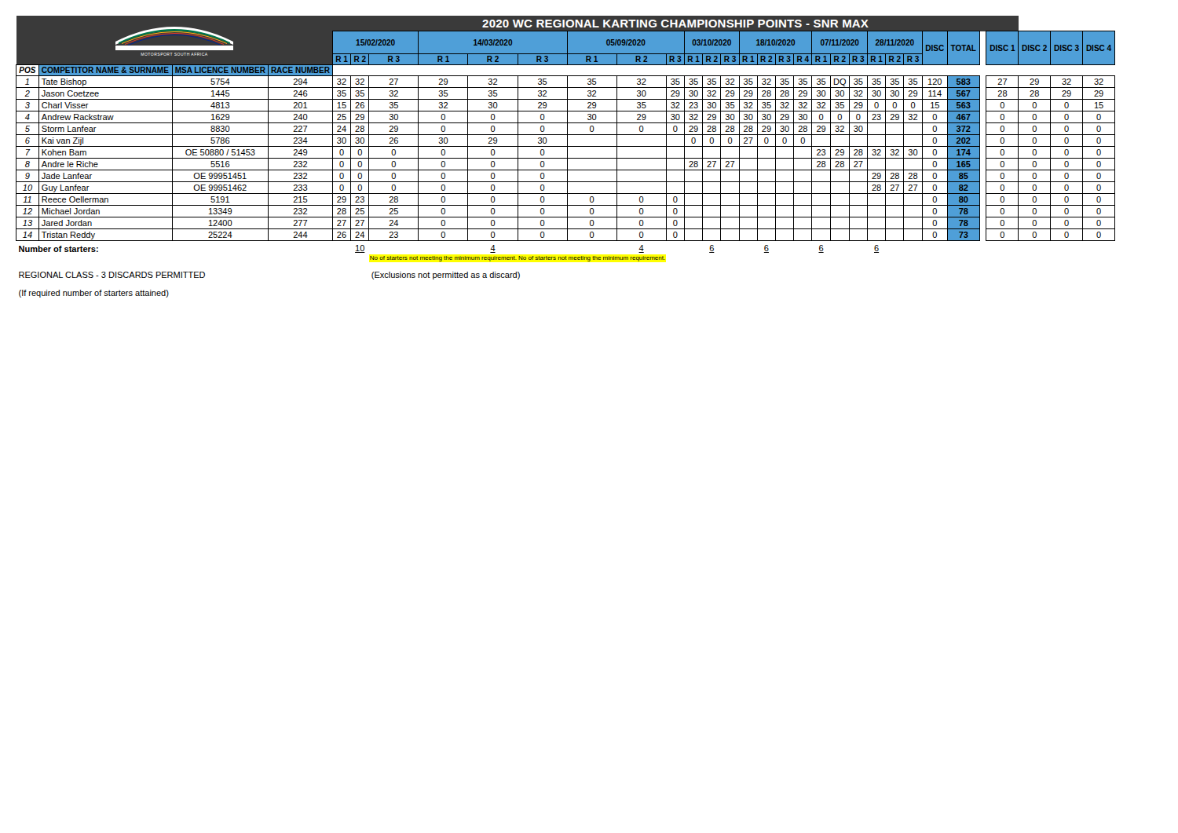| MOTORSPORT SOUTH AFRICA | 2020 WC REGIONAL KARTING CHAMPIONSHIP POINTS - SNR MAX | |
| 15/02/2020 | 14/03/2020 | 05/09/2020 | 03/10/2020 | 18/10/2020 | 07/11/2020 | 28/11/2020 | DISC | TOTAL | | DISC 1 | DISC 2 | DISC 3 | DISC 4 |
| R 1 | R 2 | R 3 | R 1 | R 2 | R 3 | R 1 | R 2 | R 3 | R 1 | R 2 | R 3 | R 1 | R 2 | R 3 | R 4 | R 1 | R 2 | R 3 | R 1 | R 2 | R 3 | |
| POS | COMPETITOR NAME & SURNAME | MSA LICENCE NUMBER | RACE NUMBER | | | | | | | | |
| 1 | Tate Bishop | 5754 | 294 | 32 | 32 | 27 | 29 | 32 | 35 | 35 | 32 | 35 | 35 | 35 | 32 | 35 | 32 | 35 | 35 | 35 | DQ | 35 | 35 | 35 | 35 | 120 | 583 | | 27 | 29 | 32 | 32 |
| 2 | Jason Coetzee | 1445 | 246 | 35 | 35 | 32 | 35 | 35 | 32 | 32 | 30 | 29 | 30 | 32 | 29 | 29 | 28 | 28 | 29 | 30 | 30 | 32 | 30 | 30 | 29 | 114 | 567 | | 28 | 28 | 29 | 29 |
| 3 | Charl Visser | 4813 | 201 | 15 | 26 | 35 | 32 | 30 | 29 | 29 | 35 | 32 | 23 | 30 | 35 | 32 | 35 | 32 | 32 | 32 | 35 | 29 | 0 | 0 | 0 | 15 | 563 | | 0 | 0 | 0 | 15 |
| 4 | Andrew Rackstraw | 1629 | 240 | 25 | 29 | 30 | 0 | 0 | 0 | 30 | 29 | 30 | 32 | 29 | 30 | 30 | 30 | 29 | 30 | 0 | 0 | 0 | 23 | 29 | 32 | 0 | 467 | | 0 | 0 | 0 | 0 |
| 5 | Storm Lanfear | 8830 | 227 | 24 | 28 | 29 | 0 | 0 | 0 | 0 | 0 | 0 | 29 | 28 | 28 | 28 | 29 | 30 | 28 | 29 | 32 | 30 | | | | 0 | 372 | | 0 | 0 | 0 | 0 |
| 6 | Kai van Zijl | 5786 | 234 | 30 | 30 | 26 | 30 | 29 | 30 | | | | 0 | 0 | 0 | 27 | 0 | 0 | 0 | | | | | | | 0 | 202 | | 0 | 0 | 0 | 0 |
| 7 | Kohen Bam | OE 50880 / 51453 | 249 | 0 | 0 | 0 | 0 | 0 | 0 | | | | | | | | | | | 23 | 29 | 28 | 32 | 32 | 30 | 0 | 174 | | 0 | 0 | 0 | 0 |
| 8 | Andre le Riche | 5516 | 232 | 0 | 0 | 0 | 0 | 0 | 0 | | | | 28 | 27 | 27 | | | | | 28 | 28 | 27 | | | | 0 | 165 | | 0 | 0 | 0 | 0 |
| 9 | Jade Lanfear | OE 99951451 | 232 | 0 | 0 | 0 | 0 | 0 | 0 | | | | | | | | | | | | | | 29 | 28 | 28 | 0 | 85 | | 0 | 0 | 0 | 0 |
| 10 | Guy Lanfear | OE 99951462 | 233 | 0 | 0 | 0 | 0 | 0 | 0 | | | | | | | | | | | | | | 28 | 27 | 27 | 0 | 82 | | 0 | 0 | 0 | 0 |
| 11 | Reece Oellerman | 5191 | 215 | 29 | 23 | 28 | 0 | 0 | 0 | 0 | 0 | 0 | | | | | | | | | | | | | | 0 | 80 | | 0 | 0 | 0 | 0 |
| 12 | Michael Jordan | 13349 | 232 | 28 | 25 | 25 | 0 | 0 | 0 | 0 | 0 | 0 | | | | | | | | | | | | | | 0 | 78 | | 0 | 0 | 0 | 0 |
| 13 | Jared Jordan | 12400 | 277 | 27 | 27 | 24 | 0 | 0 | 0 | 0 | 0 | 0 | | | | | | | | | | | | | | 0 | 78 | | 0 | 0 | 0 | 0 |
| 14 | Tristan Reddy | 25224 | 244 | 26 | 24 | 23 | 0 | 0 | 0 | 0 | 0 | 0 | | | | | | | | | | | | | | 0 | 73 | | 0 | 0 | 0 | 0 |
| Number of starters: | | 10 | | | 4 | | | 4 | | | 6 | | | 6 | | | 6 | | | 6 | | | | | | | |
| | No of starters not meeting the minimum requirement. | No of starters not meeting the minimum requirement. | |
| REGIONAL CLASS - 3 DISCARDS PERMITTED | (Exclusions not permitted as a discard) | |
| (If required number of starters attained) | |